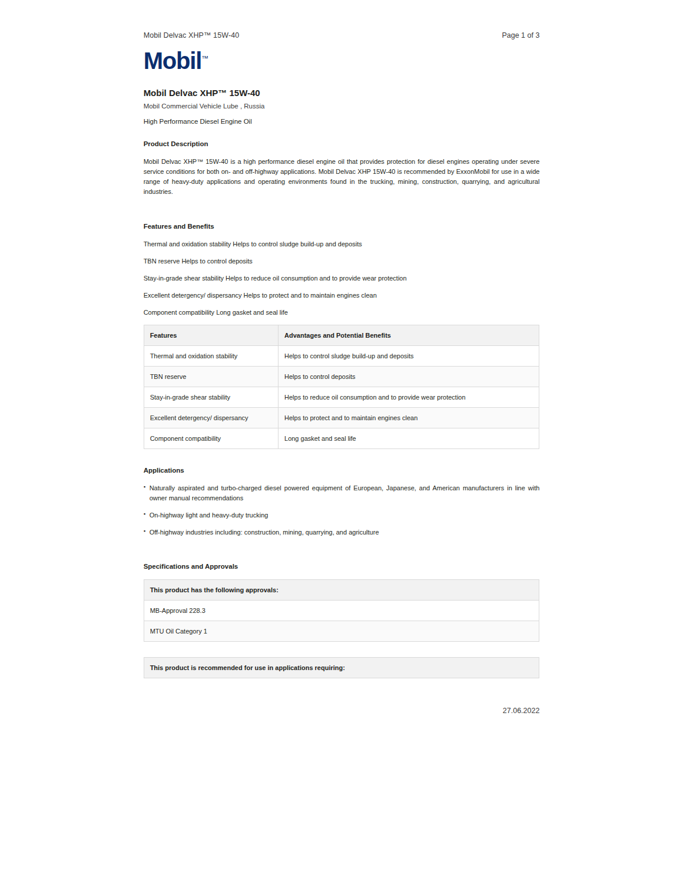Mobil Delvac XHP™ 15W-40
Page 1 of 3
Mobil™
Mobil Delvac XHP™ 15W-40
Mobil Commercial Vehicle Lube , Russia
High Performance Diesel Engine Oil
Product Description
Mobil Delvac XHP™ 15W-40 is a high performance diesel engine oil that provides protection for diesel engines operating under severe service conditions for both on- and off-highway applications. Mobil Delvac XHP 15W-40 is recommended by ExxonMobil for use in a wide range of heavy-duty applications and operating environments found in the trucking, mining, construction, quarrying, and agricultural industries.
Features and Benefits
Thermal and oxidation stability Helps to control sludge build-up and deposits
TBN reserve Helps to control deposits
Stay-in-grade shear stability Helps to reduce oil consumption and to provide wear protection
Excellent detergency/ dispersancy Helps to protect and to maintain engines clean
Component compatibility Long gasket and seal life
| Features | Advantages and Potential Benefits |
| --- | --- |
| Thermal and oxidation stability | Helps to control sludge build-up and deposits |
| TBN reserve | Helps to control deposits |
| Stay-in-grade shear stability | Helps to reduce oil consumption and to provide wear protection |
| Excellent detergency/ dispersancy | Helps to protect and to maintain engines clean |
| Component compatibility | Long gasket and seal life |
Applications
Naturally aspirated and turbo-charged diesel powered equipment of European, Japanese, and American manufacturers in line with owner manual recommendations
On-highway light and heavy-duty trucking
Off-highway industries including: construction, mining, quarrying, and agriculture
Specifications and Approvals
| This product has the following approvals: |
| --- |
| MB-Approval 228.3 |
| MTU Oil Category 1 |
| This product is recommended for use in applications requiring: |
| --- |
27.06.2022